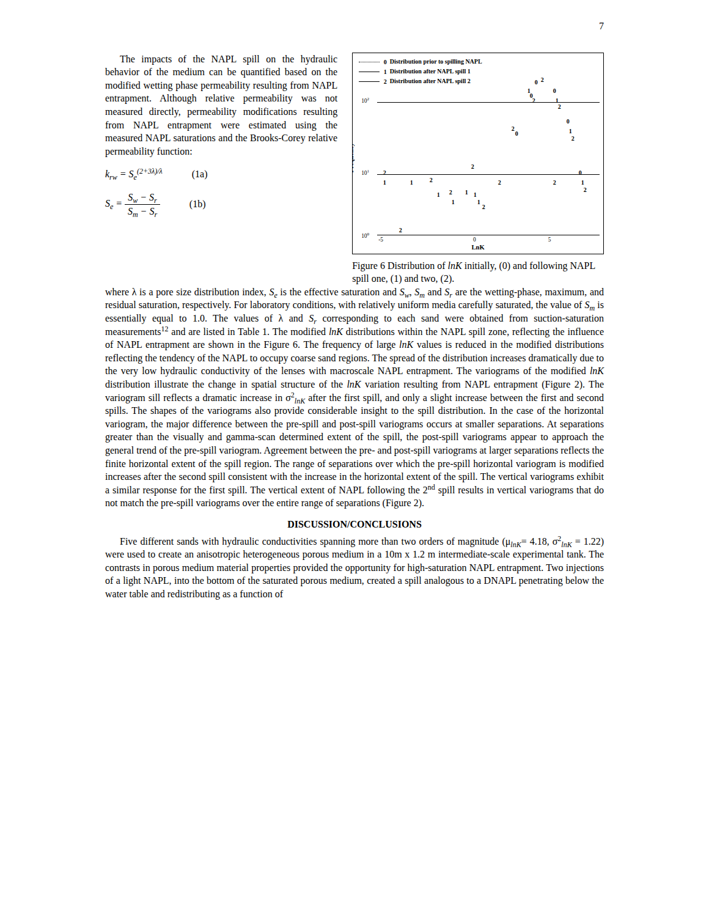7
The impacts of the NAPL spill on the hydraulic behavior of the medium can be quantified based on the modified wetting phase permeability resulting from NAPL entrapment. Although relative permeability was not measured directly, permeability modifications resulting from NAPL entrapment were estimated using the measured NAPL saturations and the Brooks-Corey relative permeability function:
krw = Se(2+3λ)/λ (1a)
Se = Sw − Sr Sm − Sr (1b)
0 Distribution prior to spilling NAPL
1 Distribution after NAPL spill 1
2 Distribution after NAPL spill 2
Frequency
LnK
102
101
100
-5
0
5
2
1
2
1
2
1
2
1
1
1
1
2
2
2
2
0
0
2
1
0
2
0
1
2
0
1
2
2
0
1
2
Figure 6 Distribution of lnK initially, (0) and following NAPL spill one, (1) and two, (2).
where λ is a pore size distribution index, Se is the effective saturation and Sw, Sm and Sr are the wetting-phase, maximum, and residual saturation, respectively. For laboratory conditions, with relatively uniform media carefully saturated, the value of Sm is essentially equal to 1.0. The values of λ and Sr corresponding to each sand were obtained from suction-saturation measurements12 and are listed in Table 1. The modified lnK distributions within the NAPL spill zone, reflecting the influence of NAPL entrapment are shown in the Figure 6. The frequency of large lnK values is reduced in the modified distributions reflecting the tendency of the NAPL to occupy coarse sand regions. The spread of the distribution increases dramatically due to the very low hydraulic conductivity of the lenses with macroscale NAPL entrapment. The variograms of the modified lnK distribution illustrate the change in spatial structure of the lnK variation resulting from NAPL entrapment (Figure 2). The variogram sill reflects a dramatic increase in σ2lnK after the first spill, and only a slight increase between the first and second spills. The shapes of the variograms also provide considerable insight to the spill distribution. In the case of the horizontal variogram, the major difference between the pre-spill and post-spill variograms occurs at smaller separations. At separations greater than the visually and gamma-scan determined extent of the spill, the post-spill variograms appear to approach the general trend of the pre-spill variogram. Agreement between the pre- and post-spill variograms at larger separations reflects the finite horizontal extent of the spill region. The range of separations over which the pre-spill horizontal variogram is modified increases after the second spill consistent with the increase in the horizontal extent of the spill. The vertical variograms exhibit a similar response for the first spill. The vertical extent of NAPL following the 2nd spill results in vertical variograms that do not match the pre-spill variograms over the entire range of separations (Figure 2).
DISCUSSION/CONCLUSIONS
Five different sands with hydraulic conductivities spanning more than two orders of magnitude (μlnK= 4.18, σ2lnK = 1.22) were used to create an anisotropic heterogeneous porous medium in a 10m x 1.2 m intermediate-scale experimental tank. The contrasts in porous medium material properties provided the opportunity for high-saturation NAPL entrapment. Two injections of a light NAPL, into the bottom of the saturated porous medium, created a spill analogous to a DNAPL penetrating below the water table and redistributing as a function of